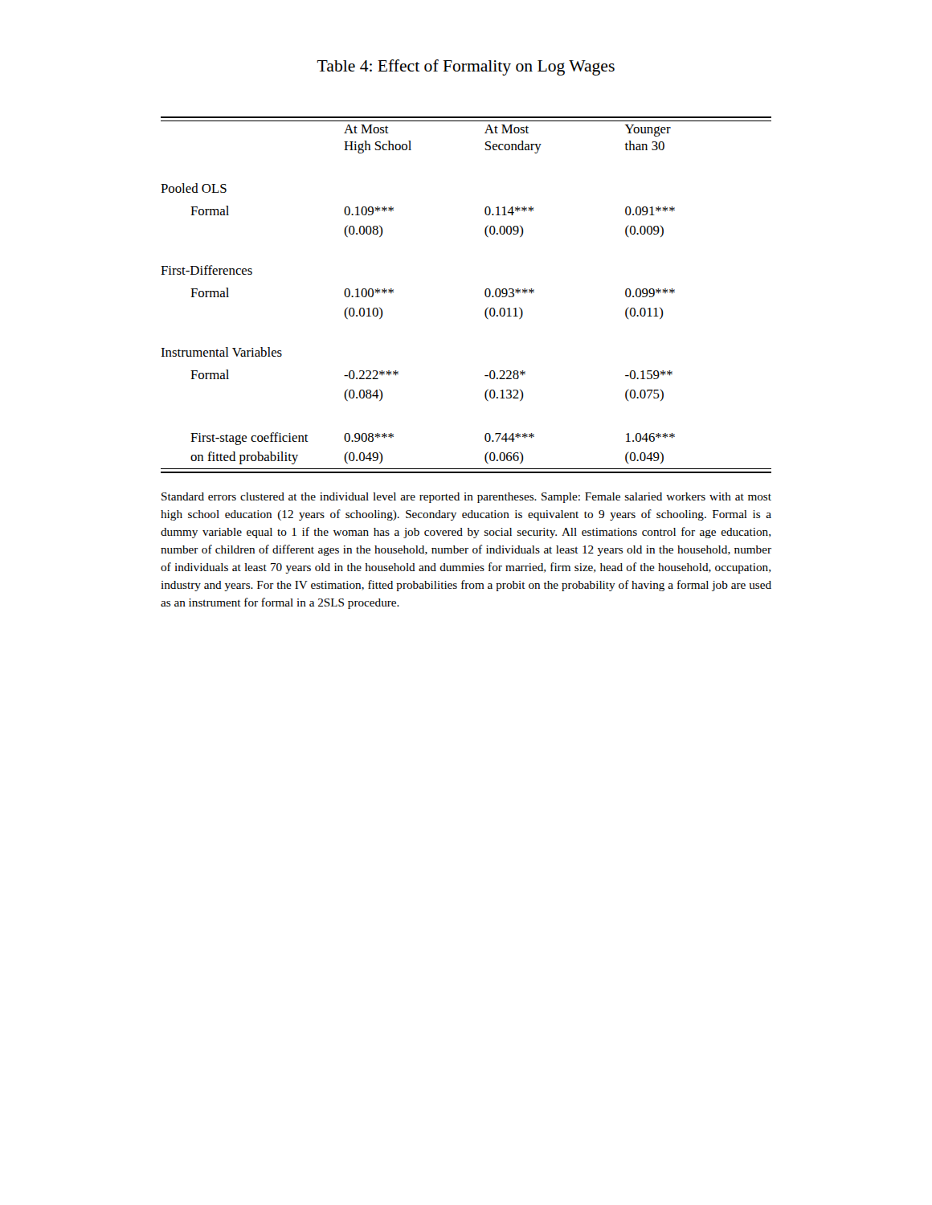Table 4: Effect of Formality on Log Wages
| | At Most High School | At Most Secondary | Younger than 30 |
| --- | --- | --- | --- |
| Pooled OLS | | | |
| Formal | 0.109*** | 0.114*** | 0.091*** |
| | (0.008) | (0.009) | (0.009) |
| First-Differences | | | |
| Formal | 0.100*** | 0.093*** | 0.099*** |
| | (0.010) | (0.011) | (0.011) |
| Instrumental Variables | | | |
| Formal | -0.222*** | -0.228* | -0.159** |
| | (0.084) | (0.132) | (0.075) |
| First-stage coefficient | 0.908*** | 0.744*** | 1.046*** |
| on fitted probability | (0.049) | (0.066) | (0.049) |
Standard errors clustered at the individual level are reported in parentheses. Sample: Female salaried workers with at most high school education (12 years of schooling). Secondary education is equivalent to 9 years of schooling. Formal is a dummy variable equal to 1 if the woman has a job covered by social security. All estimations control for age education, number of children of different ages in the household, number of individuals at least 12 years old in the household, number of individuals at least 70 years old in the household and dummies for married, firm size, head of the household, occupation, industry and years. For the IV estimation, fitted probabilities from a probit on the probability of having a formal job are used as an instrument for formal in a 2SLS procedure.